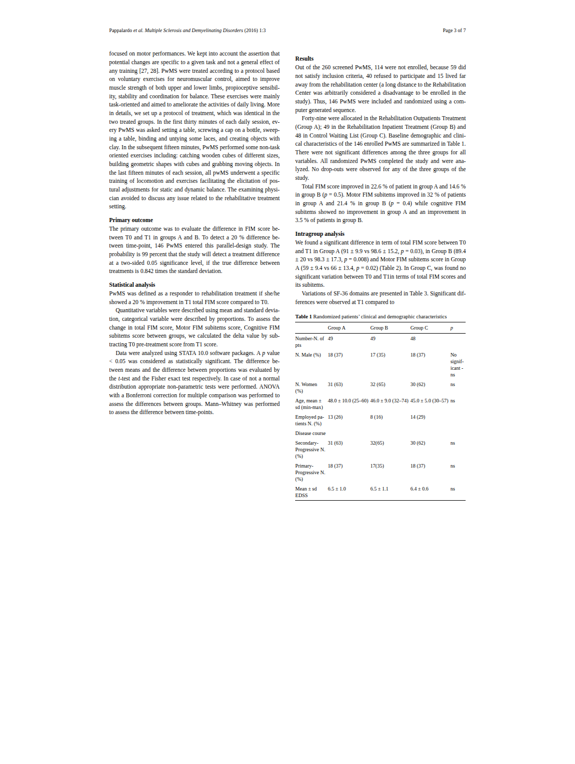Pappalardo et al. Multiple Sclerosis and Demyelinating Disorders (2016) 1:3
Page 3 of 7
focused on motor performances. We kept into account the assertion that potential changes are specific to a given task and not a general effect of any training [27, 28]. PwMS were treated according to a protocol based on voluntary exercises for neuromuscular control, aimed to improve muscle strength of both upper and lower limbs, propioceptive sensibility, stability and coordination for balance. These exercises were mainly task-oriented and aimed to ameliorate the activities of daily living. More in details, we set up a protocol of treatment, which was identical in the two treated groups. In the first thirty minutes of each daily session, every PwMS was asked setting a table, screwing a cap on a bottle, sweeping a table, binding and untying some laces, and creating objects with clay. In the subsequent fifteen minutes, PwMS performed some non-task oriented exercises including: catching wooden cubes of different sizes, building geometric shapes with cubes and grabbing moving objects. In the last fifteen minutes of each session, all pwMS underwent a specific training of locomotion and exercises facilitating the elicitation of postural adjustments for static and dynamic balance. The examining physician avoided to discuss any issue related to the rehabilitative treatment setting.
Primary outcome
The primary outcome was to evaluate the difference in FIM score between T0 and T1 in groups A and B. To detect a 20 % difference between time-point, 146 PwMS entered this parallel-design study. The probability is 99 percent that the study will detect a treatment difference at a two-sided 0.05 significance level, if the true difference between treatments is 0.842 times the standard deviation.
Statistical analysis
PwMS was defined as a responder to rehabilitation treatment if she/he showed a 20 % improvement in T1 total FIM score compared to T0.
Quantitative variables were described using mean and standard deviation, categorical variable were described by proportions. To assess the change in total FIM score, Motor FIM subitems score, Cognitive FIM subitems score between groups, we calculated the delta value by subtracting T0 pre-treatment score from T1 score.
Data were analyzed using STATA 10.0 software packages. A p value < 0.05 was considered as statistically significant. The difference between means and the difference between proportions was evaluated by the t-test and the Fisher exact test respectively. In case of not a normal distribution appropriate non-parametric tests were performed. ANOVA with a Bonferroni correction for multiple comparison was performed to assess the differences between groups. Mann–Whitney was performed to assess the difference between time-points.
Results
Out of the 260 screened PwMS, 114 were not enrolled, because 59 did not satisfy inclusion criteria, 40 refused to participate and 15 lived far away from the rehabilitation center (a long distance to the Rehabilitation Center was arbitrarily considered a disadvantage to be enrolled in the study). Thus, 146 PwMS were included and randomized using a computer generated sequence.
Forty-nine were allocated in the Rehabilitation Outpatients Treatment (Group A); 49 in the Rehabilitation Inpatient Treatment (Group B) and 48 in Control Waiting List (Group C). Baseline demographic and clinical characteristics of the 146 enrolled PwMS are summarized in Table 1. There were not significant differences among the three groups for all variables. All randomized PwMS completed the study and were analyzed. No drop-outs were observed for any of the three groups of the study.
Total FIM score improved in 22.6 % of patient in group A and 14.6 % in group B (p = 0.5). Motor FIM subitems improved in 32 % of patients in group A and 21.4 % in group B (p = 0.4) while cognitive FIM subitems showed no improvement in group A and an improvement in 3.5 % of patients in group B.
Intragroup analysis
We found a significant difference in term of total FIM score between T0 and T1 in Group A (91 ± 9.9 vs 98.6 ± 15.2, p = 0.03), in Group B (89.4 ± 20 vs 98.3 ± 17.3, p = 0.008) and Motor FIM subitems score in Group A (59 ± 9.4 vs 66 ± 13.4, p = 0.02) (Table 2). In Group C, was found no significant variation between T0 and T1in terms of total FIM scores and its subitems.
Variations of SF-36 domains are presented in Table 3. Significant differences were observed at T1 compared to
Table 1 Randomized patients’ clinical and demographic characteristics
| | Group A | Group B | Group C | p |
| --- | --- | --- | --- | --- |
| Number-N. of pts | 49 | 49 | 48 | |
| N. Male (%) | 18 (37) | 17 (35) | 18 (37) | No significant -ns |
| N. Women (%) | 31 (63) | 32 (65) | 30 (62) | ns |
| Age, mean ± sd (min-max) | 48.0 ± 10.0 (25–60) | 46.0 ± 9.0 (32–74) | 45.0 ± 5.0 (30–57) | ns |
| Employed patients N. (%) | 13 (26) | 8 (16) | 14 (29) | |
| Disease course | | | | |
| Secondary-Progressive N. (%) | 31 (63) | 32(65) | 30 (62) | ns |
| Primary-Progressive N. (%) | 18 (37) | 17(35) | 18 (37) | ns |
| Mean ± sd EDSS | 6.5 ± 1.0 | 6.5 ± 1.1 | 6.4 ± 0.6 | ns |